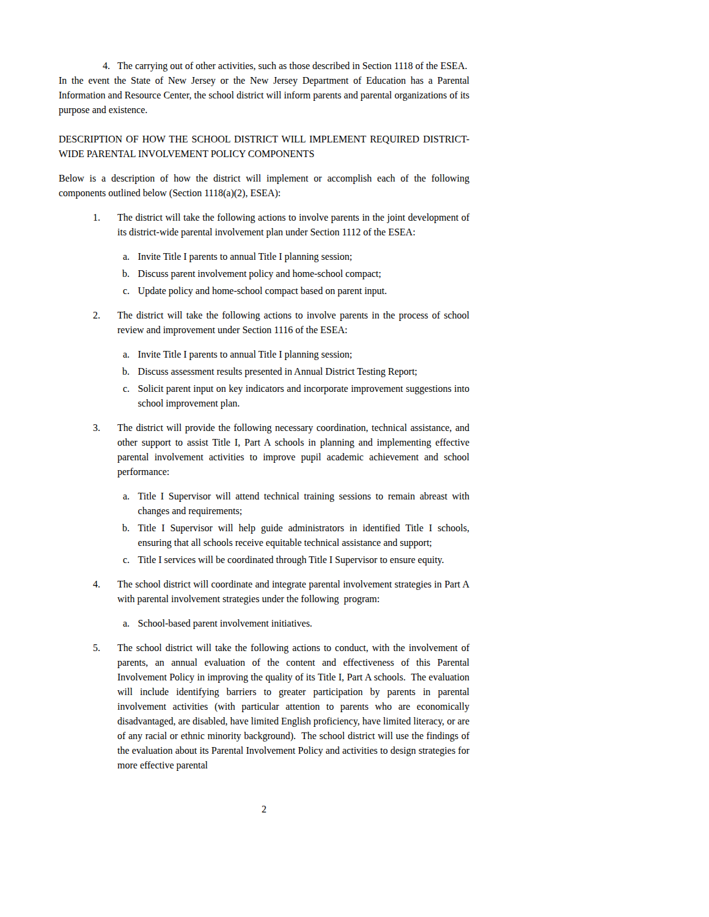4. The carrying out of other activities, such as those described in Section 1118 of the ESEA.
In the event the State of New Jersey or the New Jersey Department of Education has a Parental Information and Resource Center, the school district will inform parents and parental organizations of its purpose and existence.
Description of how the school district will implement required district-wide parental involvement policy components
Below is a description of how the district will implement or accomplish each of the following components outlined below (Section 1118(a)(2), ESEA):
The district will take the following actions to involve parents in the joint development of its district-wide parental involvement plan under Section 1112 of the ESEA:
Invite Title I parents to annual Title I planning session;
Discuss parent involvement policy and home-school compact;
Update policy and home-school compact based on parent input.
The district will take the following actions to involve parents in the process of school review and improvement under Section 1116 of the ESEA:
Invite Title I parents to annual Title I planning session;
Discuss assessment results presented in Annual District Testing Report;
Solicit parent input on key indicators and incorporate improvement suggestions into school improvement plan.
The district will provide the following necessary coordination, technical assistance, and other support to assist Title I, Part A schools in planning and implementing effective parental involvement activities to improve pupil academic achievement and school performance:
Title I Supervisor will attend technical training sessions to remain abreast with changes and requirements;
Title I Supervisor will help guide administrators in identified Title I schools, ensuring that all schools receive equitable technical assistance and support;
Title I services will be coordinated through Title I Supervisor to ensure equity.
The school district will coordinate and integrate parental involvement strategies in Part A with parental involvement strategies under the following program:
School-based parent involvement initiatives.
The school district will take the following actions to conduct, with the involvement of parents, an annual evaluation of the content and effectiveness of this Parental Involvement Policy in improving the quality of its Title I, Part A schools. The evaluation will include identifying barriers to greater participation by parents in parental involvement activities (with particular attention to parents who are economically disadvantaged, are disabled, have limited English proficiency, have limited literacy, or are of any racial or ethnic minority background). The school district will use the findings of the evaluation about its Parental Involvement Policy and activities to design strategies for more effective parental
2